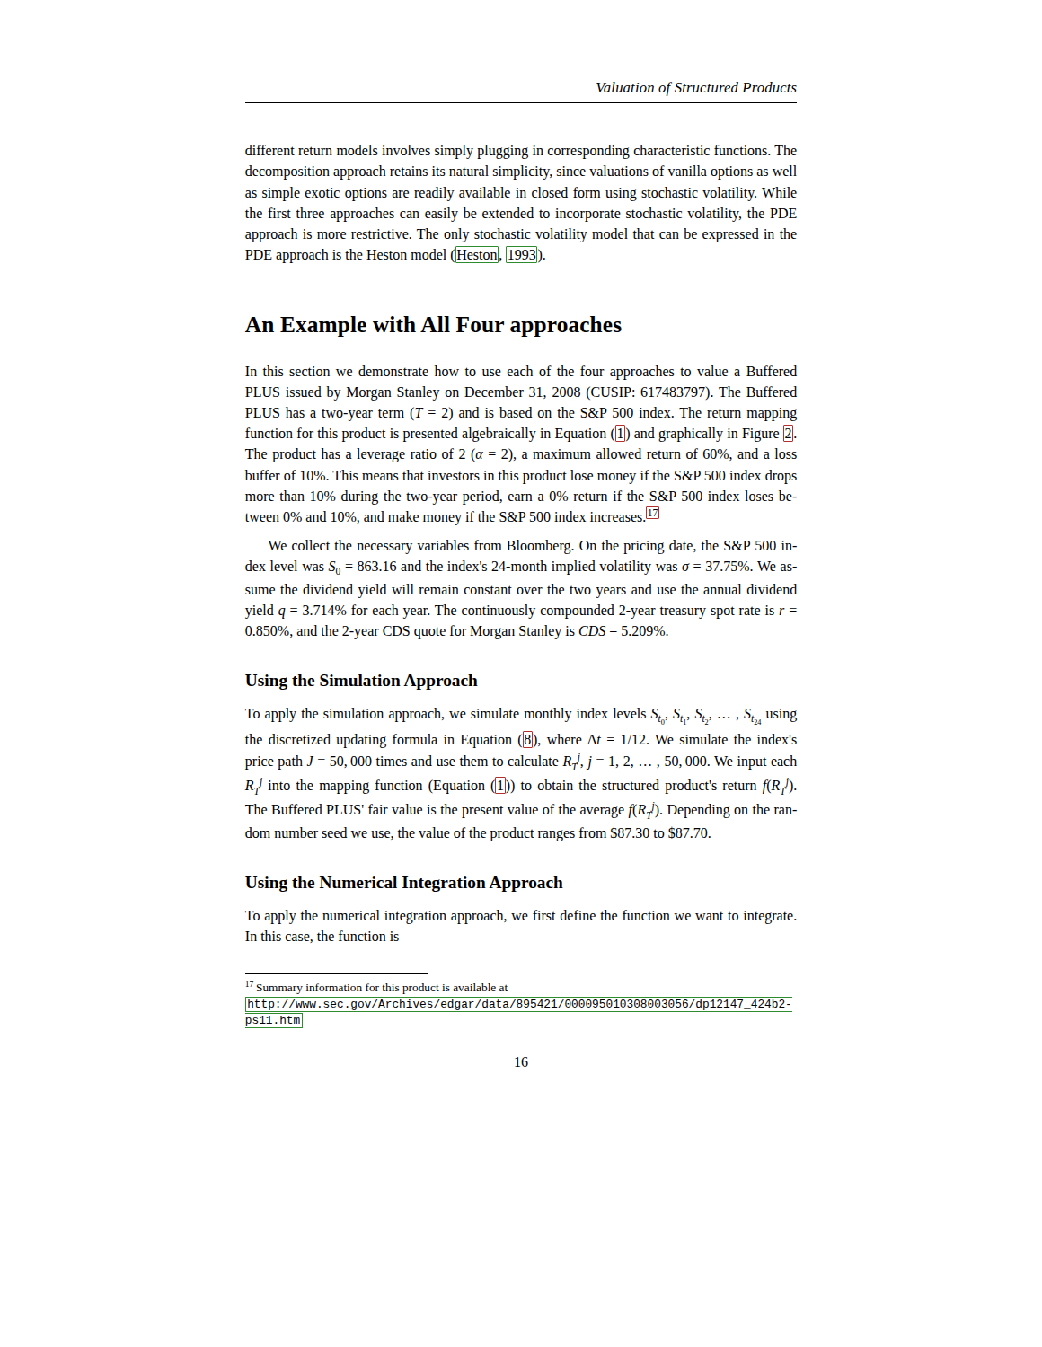Valuation of Structured Products
different return models involves simply plugging in corresponding characteristic functions. The decomposition approach retains its natural simplicity, since valuations of vanilla options as well as simple exotic options are readily available in closed form using stochastic volatility. While the first three approaches can easily be extended to incorporate stochastic volatility, the PDE approach is more restrictive. The only stochastic volatility model that can be expressed in the PDE approach is the Heston model (Heston, 1993).
An Example with All Four approaches
In this section we demonstrate how to use each of the four approaches to value a Buffered PLUS issued by Morgan Stanley on December 31, 2008 (CUSIP: 617483797). The Buffered PLUS has a two-year term (T = 2) and is based on the S&P 500 index. The return mapping function for this product is presented algebraically in Equation (1) and graphically in Figure 2. The product has a leverage ratio of 2 (α = 2), a maximum allowed return of 60%, and a loss buffer of 10%. This means that investors in this product lose money if the S&P 500 index drops more than 10% during the two-year period, earn a 0% return if the S&P 500 index loses between 0% and 10%, and make money if the S&P 500 index increases.17
We collect the necessary variables from Bloomberg. On the pricing date, the S&P 500 index level was S0 = 863.16 and the index's 24-month implied volatility was σ = 37.75%. We assume the dividend yield will remain constant over the two years and use the annual dividend yield q = 3.714% for each year. The continuously compounded 2-year treasury spot rate is r = 0.850%, and the 2-year CDS quote for Morgan Stanley is CDS = 5.209%.
Using the Simulation Approach
To apply the simulation approach, we simulate monthly index levels St0, St1, St2, … , St24 using the discretized updating formula in Equation (8), where Δt = 1/12. We simulate the index's price path J = 50, 000 times and use them to calculate RTj, j = 1, 2, … , 50, 000. We input each RTj into the mapping function (Equation (1)) to obtain the structured product's return f(RTj). The Buffered PLUS' fair value is the present value of the average f(RTj). Depending on the random number seed we use, the value of the product ranges from $87.30 to $87.70.
Using the Numerical Integration Approach
To apply the numerical integration approach, we first define the function we want to integrate. In this case, the function is
17 Summary information for this product is available at
http://www.sec.gov/Archives/edgar/data/895421/000095010308003056/dp12147_424b2-ps11.htm
16